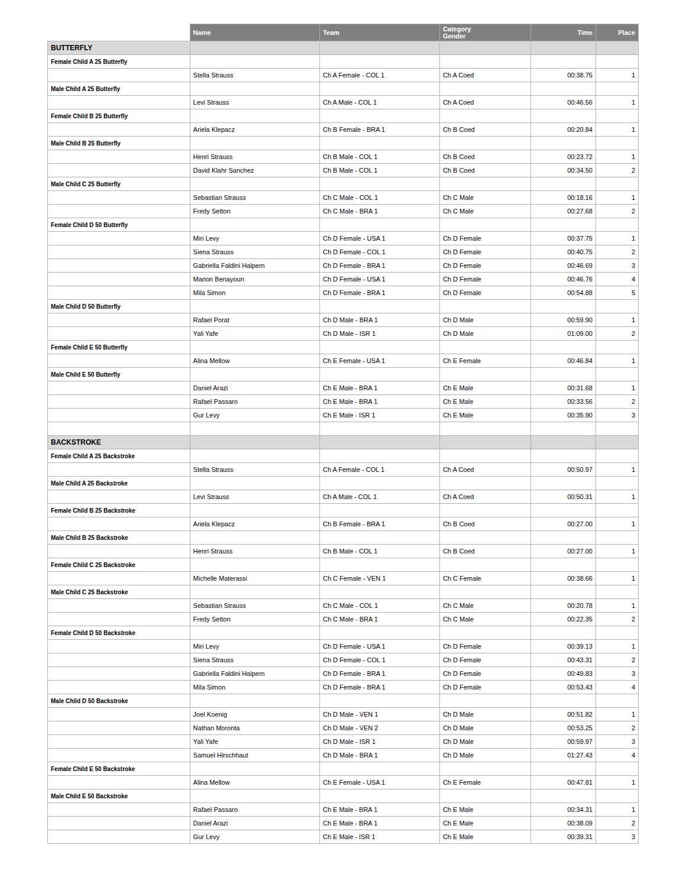| | Name | Team | Category Gender | Time | Place |
| --- | --- | --- | --- | --- | --- |
| BUTTERFLY | | | | | |
| Female Child A 25 Butterfly | | | | | |
| | Stella Strauss | Ch A Female - COL 1 | Ch A Coed | 00:38.75 | 1 |
| Male Child A 25 Butterfly | | | | | |
| | Levi Strauss | Ch A Male - COL 1 | Ch A Coed | 00:46.56 | 1 |
| Female Child B 25 Butterfly | | | | | |
| | Ariela Klepacz | Ch B Female - BRA 1 | Ch B Coed | 00:20.84 | 1 |
| Male Child B 25 Butterfly | | | | | |
| | Henri Strauss | Ch B Male - COL 1 | Ch B Coed | 00:23.72 | 1 |
| | David Klahr Sanchez | Ch B Male - COL 1 | Ch B Coed | 00:34.50 | 2 |
| Male Child C 25 Butterfly | | | | | |
| | Sebastian Strauss | Ch C Male - COL 1 | Ch C Male | 00:18.16 | 1 |
| | Fredy Setton | Ch C Male - BRA 1 | Ch C Male | 00:27.68 | 2 |
| Female Child D 50 Butterfly | | | | | |
| | Miri Levy | Ch D Female - USA 1 | Ch D Female | 00:37.75 | 1 |
| | Siena Strauss | Ch D Female - COL 1 | Ch D Female | 00:40.75 | 2 |
| | Gabriella Faldini Halpern | Ch D Female - BRA 1 | Ch D Female | 00:46.69 | 3 |
| | Marion Benayoun | Ch D Female - USA 1 | Ch D Female | 00:46.76 | 4 |
| | Mila Simon | Ch D Female - BRA 1 | Ch D Female | 00:54.88 | 5 |
| Male Child D 50 Butterfly | | | | | |
| | Rafael Porat | Ch D Male - BRA 1 | Ch D Male | 00:59.90 | 1 |
| | Yali Yafe | Ch D Male - ISR 1 | Ch D Male | 01:09.00 | 2 |
| Female Child E 50 Butterfly | | | | | |
| | Alina Mellow | Ch E Female - USA 1 | Ch E Female | 00:46.84 | 1 |
| Male Child E 50 Butterfly | | | | | |
| | Daniel Arazi | Ch E Male - BRA 1 | Ch E Male | 00:31.68 | 1 |
| | Rafael Passaro | Ch E Male - BRA 1 | Ch E Male | 00:33.56 | 2 |
| | Gur Levy | Ch E Male - ISR 1 | Ch E Male | 00:35.90 | 3 |
| BACKSTROKE | | | | | |
| Female Child A 25 Backstroke | | | | | |
| | Stella Strauss | Ch A Female - COL 1 | Ch A Coed | 00:50.97 | 1 |
| Male Child A 25 Backstroke | | | | | |
| | Levi Strauss | Ch A Male - COL 1 | Ch A Coed | 00:50.31 | 1 |
| Female Child B 25 Backstroke | | | | | |
| | Ariela Klepacz | Ch B Female - BRA 1 | Ch B Coed | 00:27.00 | 1 |
| Male Child B 25 Backstroke | | | | | |
| | Henri Strauss | Ch B Male - COL 1 | Ch B Coed | 00:27.00 | 1 |
| Female Child C 25 Backstroke | | | | | |
| | Michelle Materassi | Ch C Female - VEN 1 | Ch C Female | 00:38.66 | 1 |
| Male Child C 25 Backstroke | | | | | |
| | Sebastian Strauss | Ch C Male - COL 1 | Ch C Male | 00:20.78 | 1 |
| | Fredy Setton | Ch C Male - BRA 1 | Ch C Male | 00:22.35 | 2 |
| Female Child D 50 Backstroke | | | | | |
| | Miri Levy | Ch D Female - USA 1 | Ch D Female | 00:39.13 | 1 |
| | Siena Strauss | Ch D Female - COL 1 | Ch D Female | 00:43.31 | 2 |
| | Gabriella Faldini Halpern | Ch D Female - BRA 1 | Ch D Female | 00:49.83 | 3 |
| | Mila Simon | Ch D Female - BRA 1 | Ch D Female | 00:53.43 | 4 |
| Male Child D 50 Backstroke | | | | | |
| | Joel Koenig | Ch D Male - VEN 1 | Ch D Male | 00:51.82 | 1 |
| | Nathan Moronta | Ch D Male - VEN 2 | Ch D Male | 00:53.25 | 2 |
| | Yali Yafe | Ch D Male - ISR 1 | Ch D Male | 00:59.97 | 3 |
| | Samuel Hirschhaut | Ch D Male - BRA 1 | Ch D Male | 01:27.43 | 4 |
| Female Child E 50 Backstroke | | | | | |
| | Alina Mellow | Ch E Female - USA 1 | Ch E Female | 00:47.81 | 1 |
| Male Child E 50 Backstroke | | | | | |
| | Rafael Passaro | Ch E Male - BRA 1 | Ch E Male | 00:34.31 | 1 |
| | Daniel Arazi | Ch E Male - BRA 1 | Ch E Male | 00:38.09 | 2 |
| | Gur Levy | Ch E Male - ISR 1 | Ch E Male | 00:39.31 | 3 |